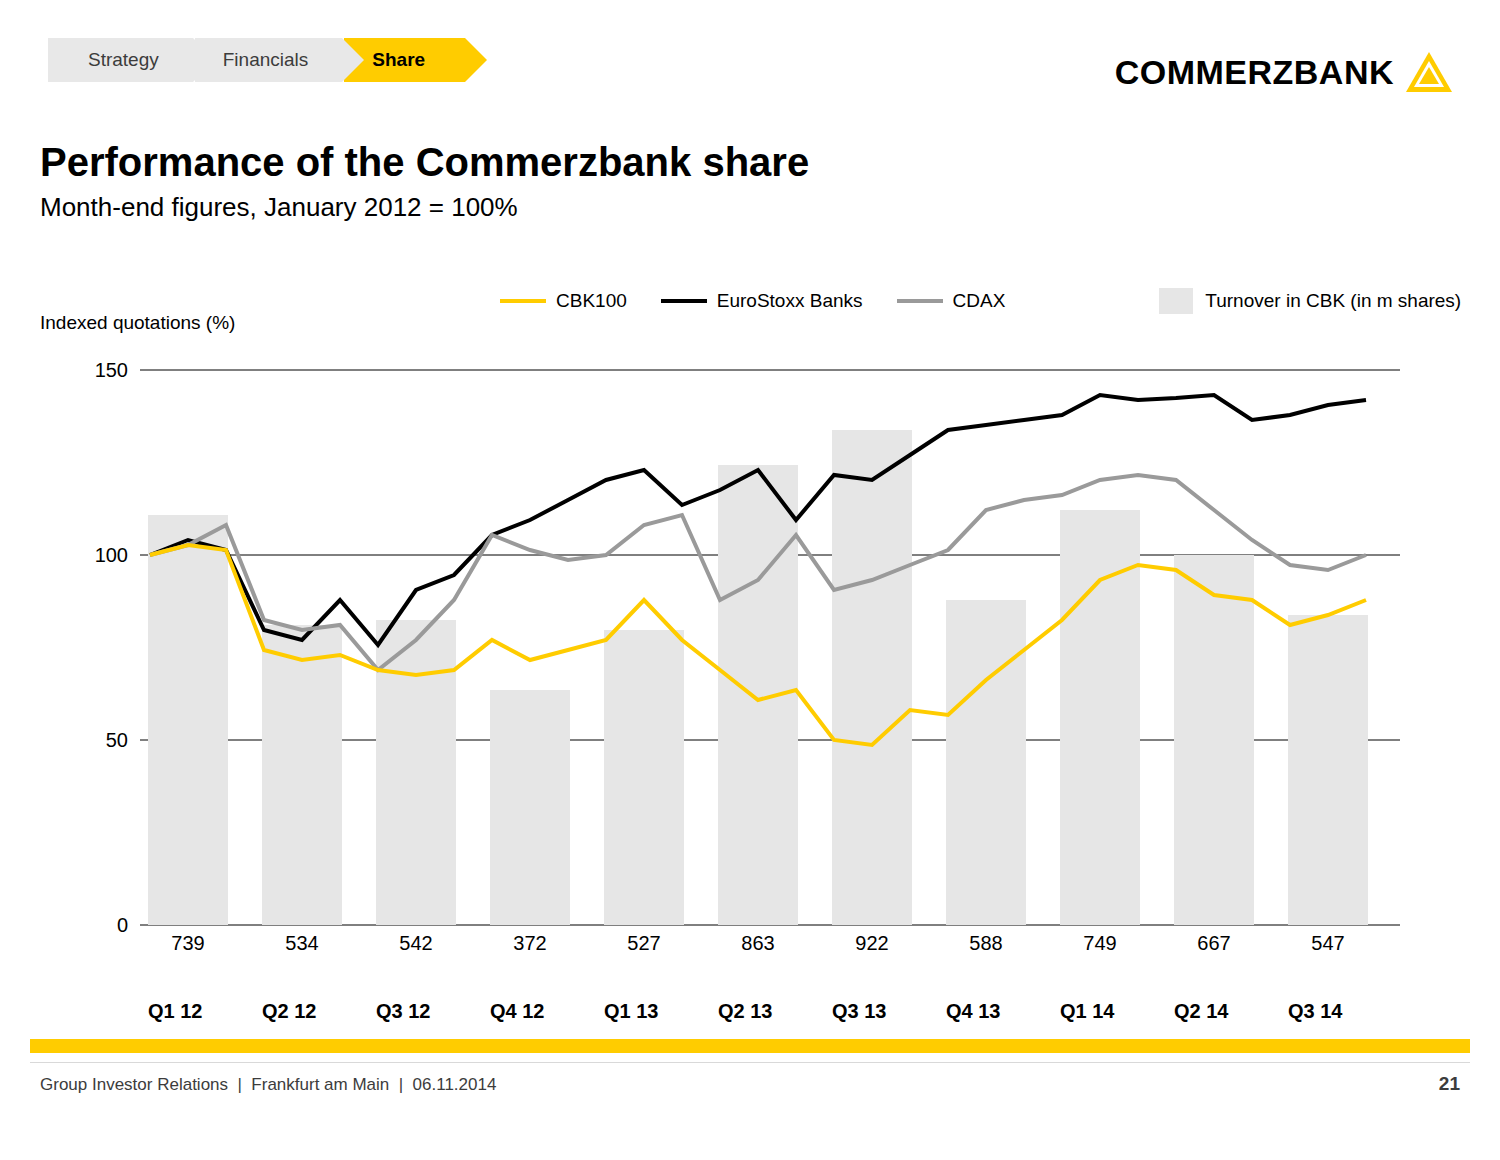Strategy
Financials
Share
COMMERZBANK
Performance of the Commerzbank share
Month-end figures, January 2012 = 100%
CBK100
EuroStoxx Banks
CDAX
Turnover in CBK (in m shares)
Indexed quotations (%)
150 100 50 0 739 534 542 372 527 863 922 588 749 667 547
Q1 12 Q2 12 Q3 12 Q4 12 Q1 13 Q2 13 Q3 13 Q4 13 Q1 14 Q2 14 Q3 14
Group Investor Relations | Frankfurt am Main | 06.11.2014
21